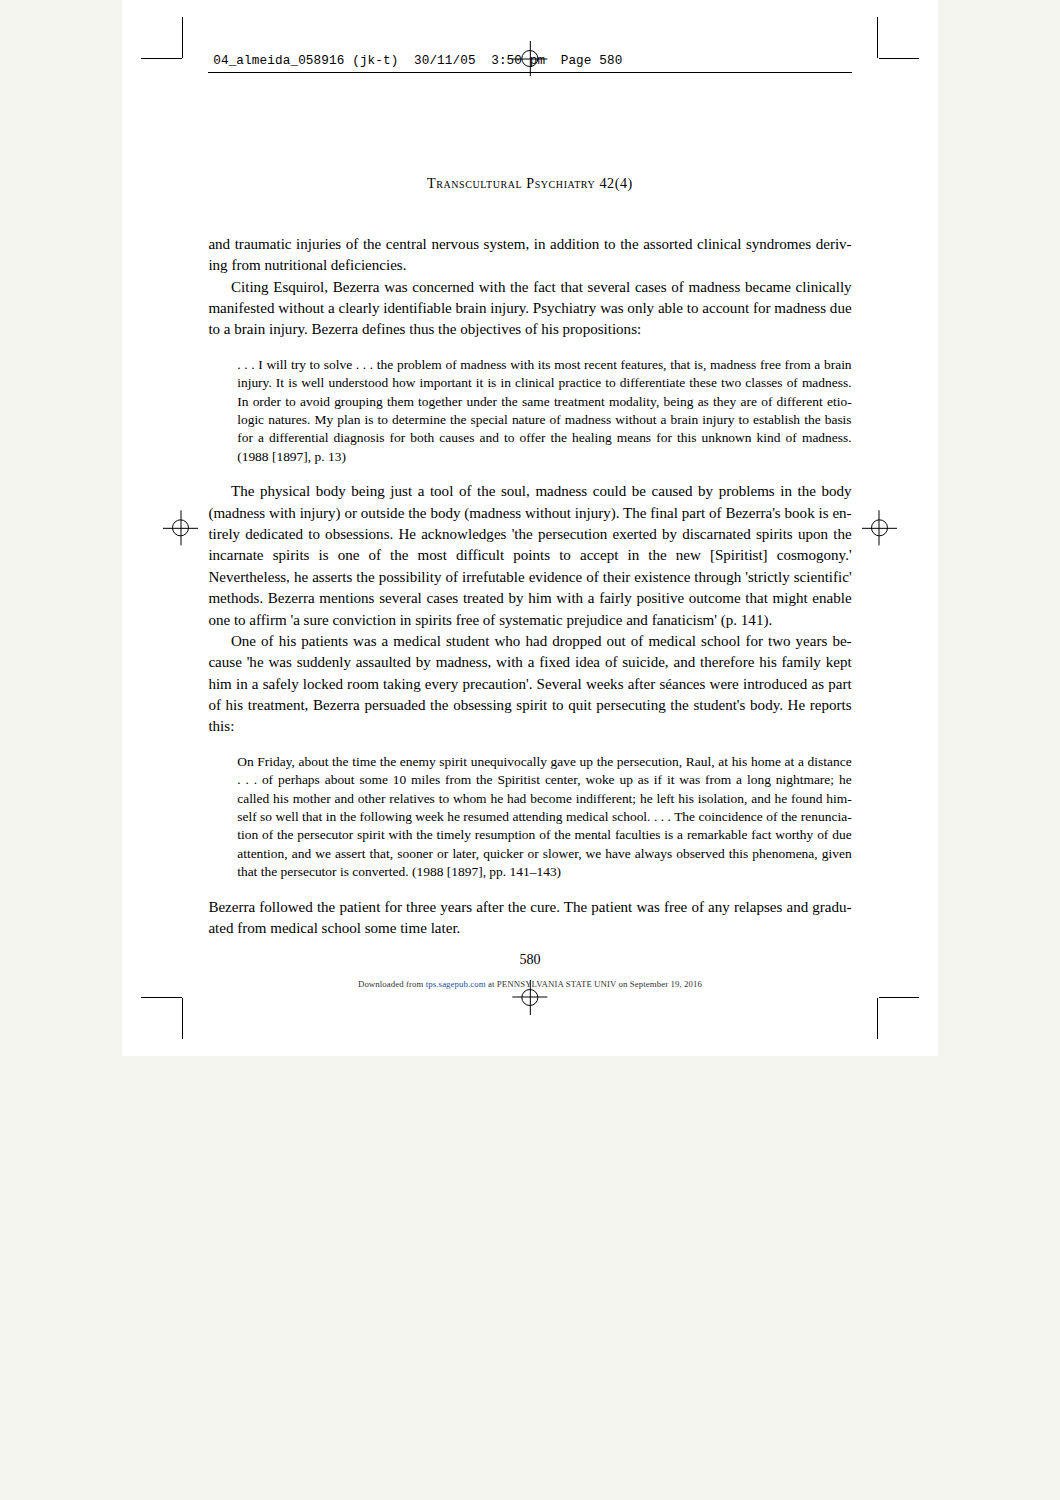04_almeida_058916 (jk-t) 30/11/05 3:50 pm Page 580
Transcultural Psychiatry 42(4)
and traumatic injuries of the central nervous system, in addition to the assorted clinical syndromes deriving from nutritional deficiencies.
Citing Esquirol, Bezerra was concerned with the fact that several cases of madness became clinically manifested without a clearly identifiable brain injury. Psychiatry was only able to account for madness due to a brain injury. Bezerra defines thus the objectives of his propositions:
. . . I will try to solve . . . the problem of madness with its most recent features, that is, madness free from a brain injury. It is well understood how important it is in clinical practice to differentiate these two classes of madness. In order to avoid grouping them together under the same treatment modality, being as they are of different etiologic natures. My plan is to determine the special nature of madness without a brain injury to establish the basis for a differential diagnosis for both causes and to offer the healing means for this unknown kind of madness. (1988 [1897], p. 13)
The physical body being just a tool of the soul, madness could be caused by problems in the body (madness with injury) or outside the body (madness without injury). The final part of Bezerra's book is entirely dedicated to obsessions. He acknowledges 'the persecution exerted by discarnated spirits upon the incarnate spirits is one of the most difficult points to accept in the new [Spiritist] cosmogony.' Nevertheless, he asserts the possibility of irrefutable evidence of their existence through 'strictly scientific' methods. Bezerra mentions several cases treated by him with a fairly positive outcome that might enable one to affirm 'a sure conviction in spirits free of systematic prejudice and fanaticism' (p. 141).
One of his patients was a medical student who had dropped out of medical school for two years because 'he was suddenly assaulted by madness, with a fixed idea of suicide, and therefore his family kept him in a safely locked room taking every precaution'. Several weeks after séances were introduced as part of his treatment, Bezerra persuaded the obsessing spirit to quit persecuting the student's body. He reports this:
On Friday, about the time the enemy spirit unequivocally gave up the persecution, Raul, at his home at a distance . . . of perhaps about some 10 miles from the Spiritist center, woke up as if it was from a long nightmare; he called his mother and other relatives to whom he had become indifferent; he left his isolation, and he found himself so well that in the following week he resumed attending medical school. . . . The coincidence of the renunciation of the persecutor spirit with the timely resumption of the mental faculties is a remarkable fact worthy of due attention, and we assert that, sooner or later, quicker or slower, we have always observed this phenomena, given that the persecutor is converted. (1988 [1897], pp. 141–143)
Bezerra followed the patient for three years after the cure. The patient was free of any relapses and graduated from medical school some time later.
580
Downloaded from tps.sagepub.com at PENNSYLVANIA STATE UNIV on September 19, 2016